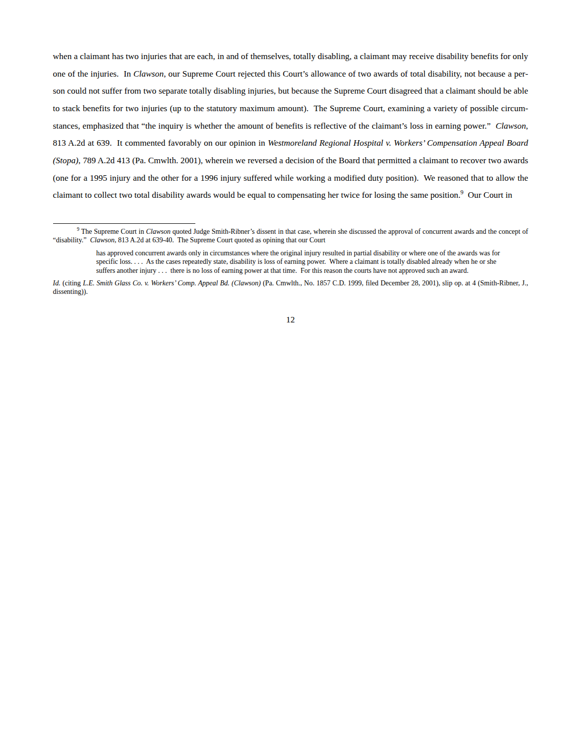when a claimant has two injuries that are each, in and of themselves, totally disabling, a claimant may receive disability benefits for only one of the injuries. In Clawson, our Supreme Court rejected this Court’s allowance of two awards of total disability, not because a person could not suffer from two separate totally disabling injuries, but because the Supreme Court disagreed that a claimant should be able to stack benefits for two injuries (up to the statutory maximum amount). The Supreme Court, examining a variety of possible circumstances, emphasized that “the inquiry is whether the amount of benefits is reflective of the claimant’s loss in earning power.” Clawson, 813 A.2d at 639. It commented favorably on our opinion in Westmoreland Regional Hospital v. Workers’ Compensation Appeal Board (Stopa), 789 A.2d 413 (Pa. Cmwlth. 2001), wherein we reversed a decision of the Board that permitted a claimant to recover two awards (one for a 1995 injury and the other for a 1996 injury suffered while working a modified duty position). We reasoned that to allow the claimant to collect two total disability awards would be equal to compensating her twice for losing the same position.9 Our Court in
9 The Supreme Court in Clawson quoted Judge Smith-Ribner’s dissent in that case, wherein she discussed the approval of concurrent awards and the concept of “disability.” Clawson, 813 A.2d at 639-40. The Supreme Court quoted as opining that our Court
has approved concurrent awards only in circumstances where the original injury resulted in partial disability or where one of the awards was for specific loss. . . . As the cases repeatedly state, disability is loss of earning power. Where a claimant is totally disabled already when he or she suffers another injury . . . there is no loss of earning power at that time. For this reason the courts have not approved such an award.
Id. (citing L.E. Smith Glass Co. v. Workers’ Comp. Appeal Bd. (Clawson) (Pa. Cmwlth., No. 1857 C.D. 1999, filed December 28, 2001), slip op. at 4 (Smith-Ribner, J., dissenting)).
12